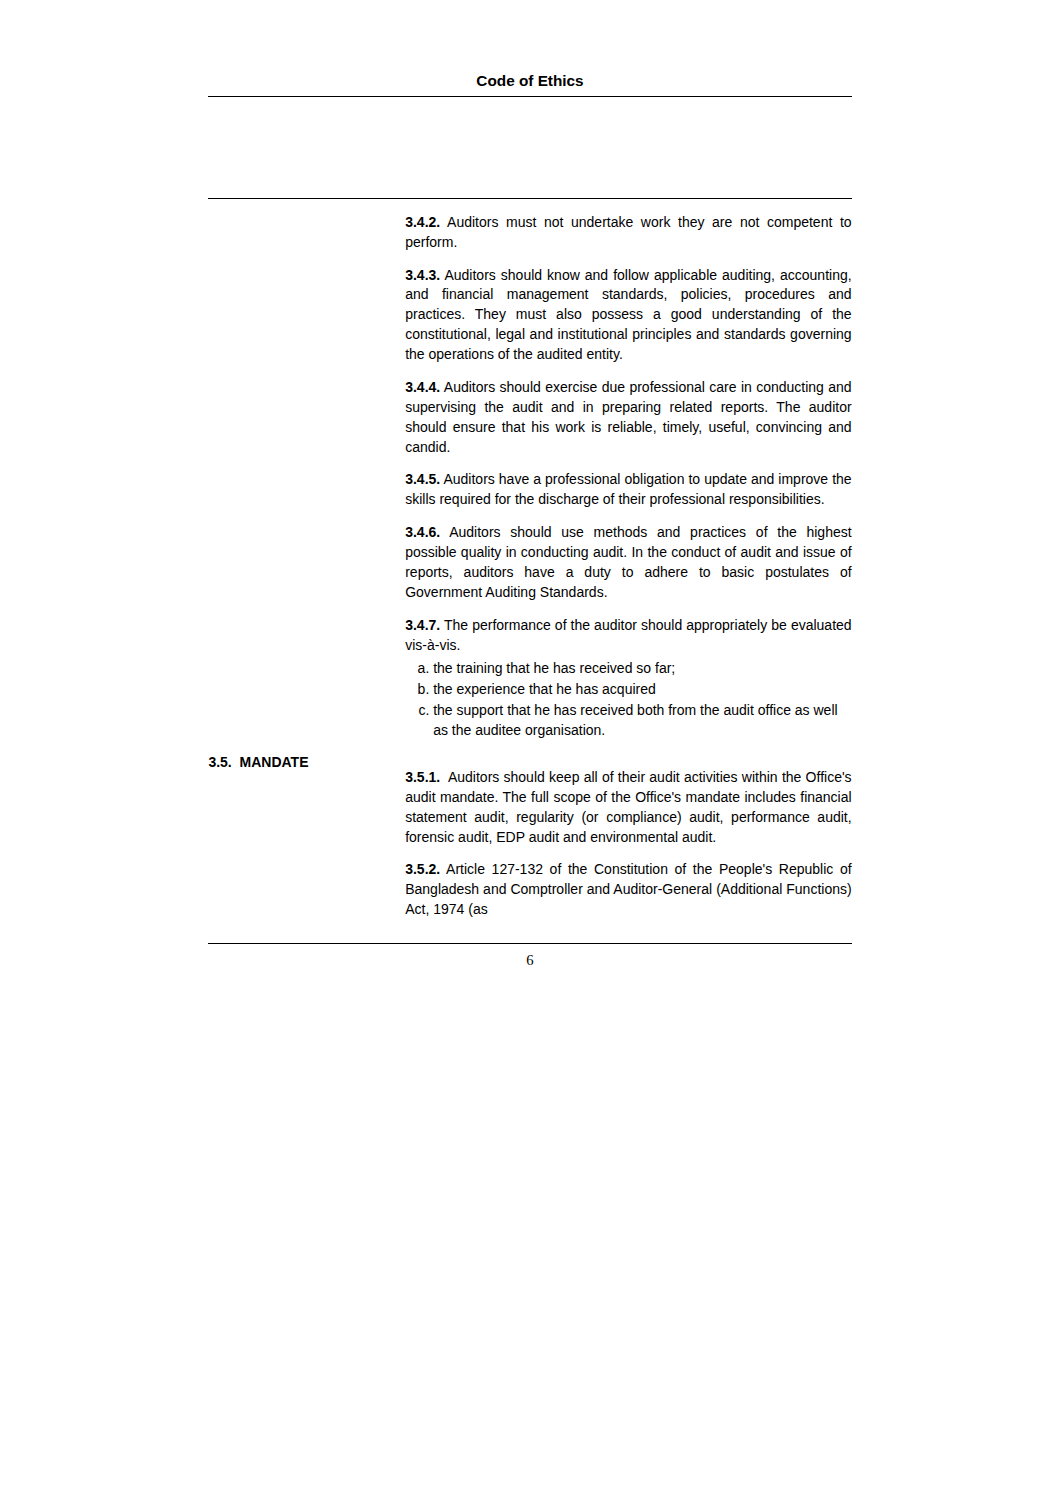Code of Ethics
| | 3.4.2. Auditors must not undertake work they are not competent to perform. 3.4.3. Auditors should know and follow applicable auditing, accounting, and financial management standards, policies, procedures and practices. They must also possess a good understanding of the constitutional, legal and institutional principles and standards governing the operations of the audited entity. 3.4.4. Auditors should exercise due professional care in conducting and supervising the audit and in preparing related reports. The auditor should ensure that his work is reliable, timely, useful, convincing and candid. 3.4.5. Auditors have a professional obligation to update and improve the skills required for the discharge of their professional responsibilities. 3.4.6. Auditors should use methods and practices of the highest possible quality in conducting audit. In the conduct of audit and issue of reports, auditors have a duty to adhere to basic postulates of Government Auditing Standards. 3.4.7. The performance of the auditor should appropriately be evaluated vis-à-vis. the training that he has received so far; the experience that he has acquired the support that he has received both from the audit office as well as the auditee organisation. |
| 3.5. MANDATE | 3.5.1. Auditors should keep all of their audit activities within the Office's audit mandate. The full scope of the Office's mandate includes financial statement audit, regularity (or compliance) audit, performance audit, forensic audit, EDP audit and environmental audit. 3.5.2. Article 127-132 of the Constitution of the People's Republic of Bangladesh and Comptroller and Auditor-General (Additional Functions) Act, 1974 (as |
6